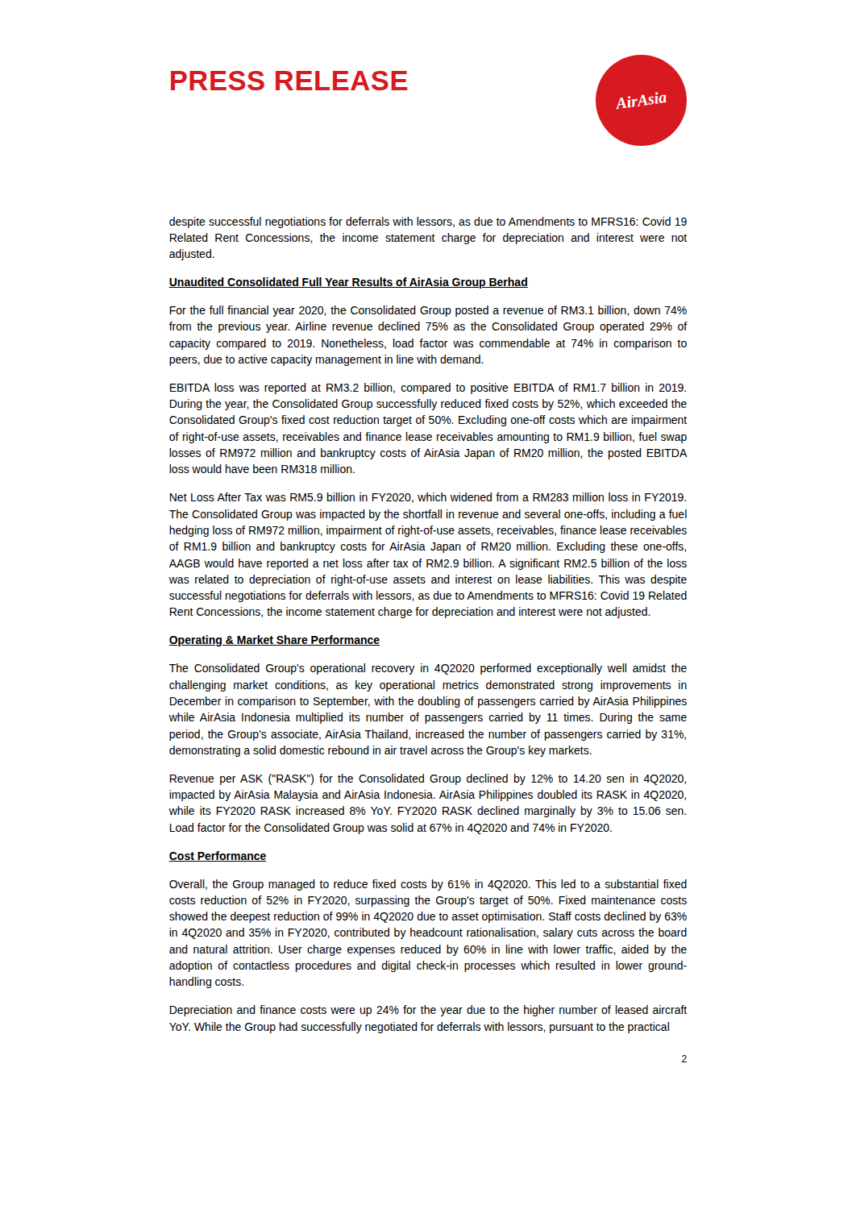PRESS RELEASE
AirAsia
despite successful negotiations for deferrals with lessors, as due to Amendments to MFRS16: Covid 19 Related Rent Concessions, the income statement charge for depreciation and interest were not adjusted.
Unaudited Consolidated Full Year Results of AirAsia Group Berhad
For the full financial year 2020, the Consolidated Group posted a revenue of RM3.1 billion, down 74% from the previous year. Airline revenue declined 75% as the Consolidated Group operated 29% of capacity compared to 2019. Nonetheless, load factor was commendable at 74% in comparison to peers, due to active capacity management in line with demand.
EBITDA loss was reported at RM3.2 billion, compared to positive EBITDA of RM1.7 billion in 2019. During the year, the Consolidated Group successfully reduced fixed costs by 52%, which exceeded the Consolidated Group's fixed cost reduction target of 50%. Excluding one-off costs which are impairment of right-of-use assets, receivables and finance lease receivables amounting to RM1.9 billion, fuel swap losses of RM972 million and bankruptcy costs of AirAsia Japan of RM20 million, the posted EBITDA loss would have been RM318 million.
Net Loss After Tax was RM5.9 billion in FY2020, which widened from a RM283 million loss in FY2019. The Consolidated Group was impacted by the shortfall in revenue and several one-offs, including a fuel hedging loss of RM972 million, impairment of right-of-use assets, receivables, finance lease receivables of RM1.9 billion and bankruptcy costs for AirAsia Japan of RM20 million. Excluding these one-offs, AAGB would have reported a net loss after tax of RM2.9 billion. A significant RM2.5 billion of the loss was related to depreciation of right-of-use assets and interest on lease liabilities. This was despite successful negotiations for deferrals with lessors, as due to Amendments to MFRS16: Covid 19 Related Rent Concessions, the income statement charge for depreciation and interest were not adjusted.
Operating & Market Share Performance
The Consolidated Group's operational recovery in 4Q2020 performed exceptionally well amidst the challenging market conditions, as key operational metrics demonstrated strong improvements in December in comparison to September, with the doubling of passengers carried by AirAsia Philippines while AirAsia Indonesia multiplied its number of passengers carried by 11 times. During the same period, the Group's associate, AirAsia Thailand, increased the number of passengers carried by 31%, demonstrating a solid domestic rebound in air travel across the Group's key markets.
Revenue per ASK ("RASK") for the Consolidated Group declined by 12% to 14.20 sen in 4Q2020, impacted by AirAsia Malaysia and AirAsia Indonesia. AirAsia Philippines doubled its RASK in 4Q2020, while its FY2020 RASK increased 8% YoY. FY2020 RASK declined marginally by 3% to 15.06 sen. Load factor for the Consolidated Group was solid at 67% in 4Q2020 and 74% in FY2020.
Cost Performance
Overall, the Group managed to reduce fixed costs by 61% in 4Q2020. This led to a substantial fixed costs reduction of 52% in FY2020, surpassing the Group's target of 50%. Fixed maintenance costs showed the deepest reduction of 99% in 4Q2020 due to asset optimisation. Staff costs declined by 63% in 4Q2020 and 35% in FY2020, contributed by headcount rationalisation, salary cuts across the board and natural attrition. User charge expenses reduced by 60% in line with lower traffic, aided by the adoption of contactless procedures and digital check-in processes which resulted in lower ground-handling costs.
Depreciation and finance costs were up 24% for the year due to the higher number of leased aircraft YoY. While the Group had successfully negotiated for deferrals with lessors, pursuant to the practical
2